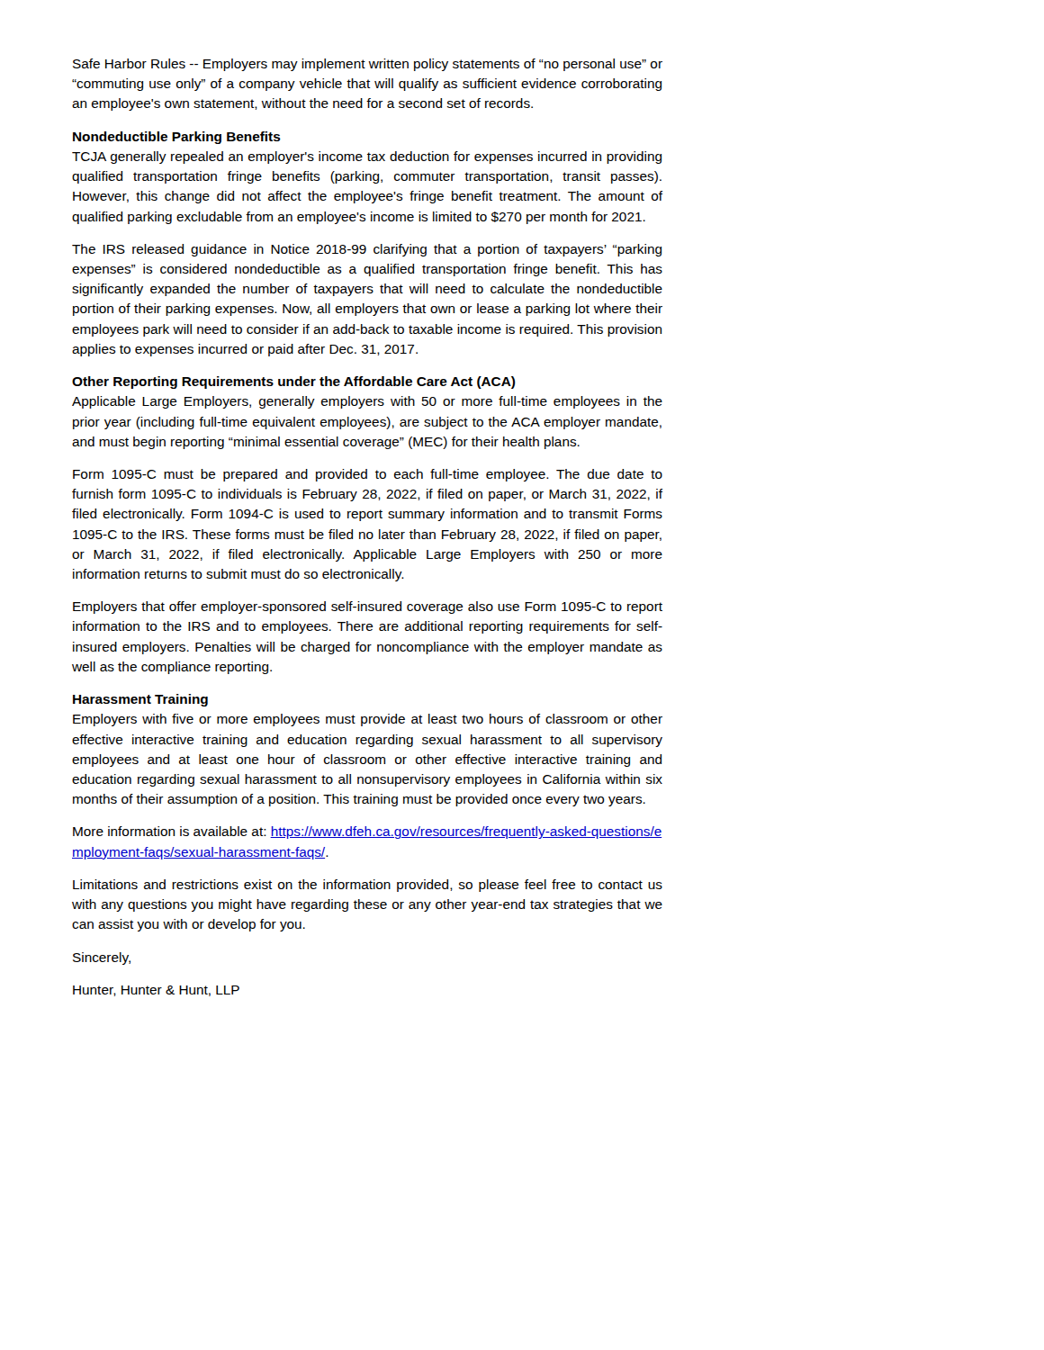Safe Harbor Rules -- Employers may implement written policy statements of “no personal use” or “commuting use only” of a company vehicle that will qualify as sufficient evidence corroborating an employee's own statement, without the need for a second set of records.
Nondeductible Parking Benefits
TCJA generally repealed an employer's income tax deduction for expenses incurred in providing qualified transportation fringe benefits (parking, commuter transportation, transit passes). However, this change did not affect the employee's fringe benefit treatment. The amount of qualified parking excludable from an employee's income is limited to $270 per month for 2021.
The IRS released guidance in Notice 2018-99 clarifying that a portion of taxpayers’ “parking expenses” is considered nondeductible as a qualified transportation fringe benefit. This has significantly expanded the number of taxpayers that will need to calculate the nondeductible portion of their parking expenses. Now, all employers that own or lease a parking lot where their employees park will need to consider if an add-back to taxable income is required. This provision applies to expenses incurred or paid after Dec. 31, 2017.
Other Reporting Requirements under the Affordable Care Act (ACA)
Applicable Large Employers, generally employers with 50 or more full-time employees in the prior year (including full-time equivalent employees), are subject to the ACA employer mandate, and must begin reporting “minimal essential coverage” (MEC) for their health plans.
Form 1095-C must be prepared and provided to each full-time employee. The due date to furnish form 1095-C to individuals is February 28, 2022, if filed on paper, or March 31, 2022, if filed electronically. Form 1094-C is used to report summary information and to transmit Forms 1095-C to the IRS. These forms must be filed no later than February 28, 2022, if filed on paper, or March 31, 2022, if filed electronically. Applicable Large Employers with 250 or more information returns to submit must do so electronically.
Employers that offer employer-sponsored self-insured coverage also use Form 1095-C to report information to the IRS and to employees. There are additional reporting requirements for self-insured employers. Penalties will be charged for noncompliance with the employer mandate as well as the compliance reporting.
Harassment Training
Employers with five or more employees must provide at least two hours of classroom or other effective interactive training and education regarding sexual harassment to all supervisory employees and at least one hour of classroom or other effective interactive training and education regarding sexual harassment to all nonsupervisory employees in California within six months of their assumption of a position. This training must be provided once every two years.
More information is available at: https://www.dfeh.ca.gov/resources/frequently-asked-questions/employment-faqs/sexual-harassment-faqs/.
Limitations and restrictions exist on the information provided, so please feel free to contact us with any questions you might have regarding these or any other year-end tax strategies that we can assist you with or develop for you.
Sincerely,
Hunter, Hunter & Hunt, LLP